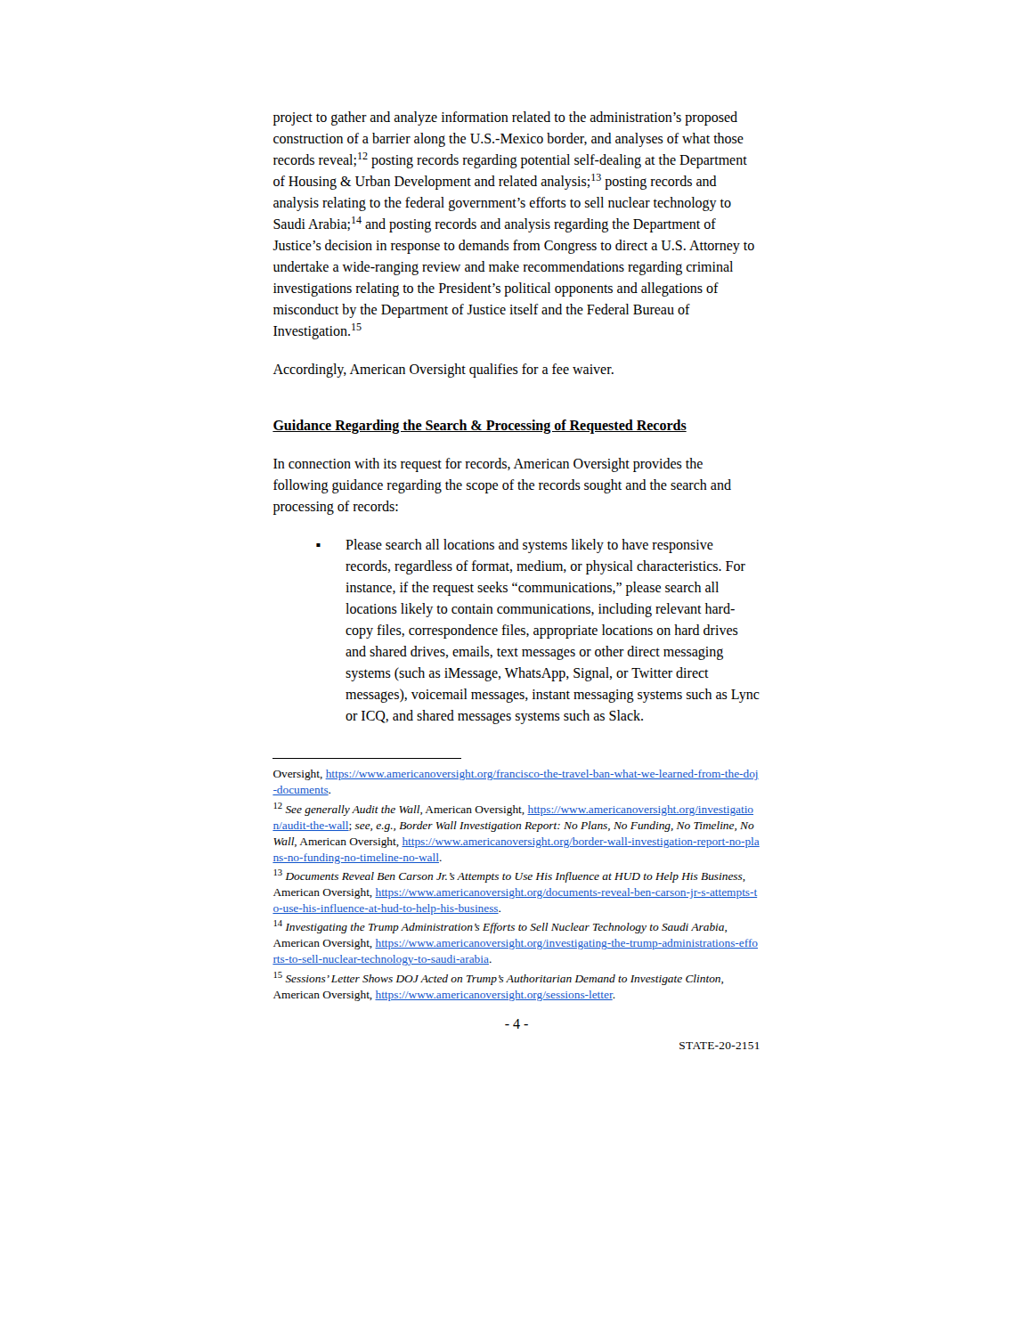project to gather and analyze information related to the administration’s proposed construction of a barrier along the U.S.-Mexico border, and analyses of what those records reveal;12 posting records regarding potential self-dealing at the Department of Housing & Urban Development and related analysis;13 posting records and analysis relating to the federal government’s efforts to sell nuclear technology to Saudi Arabia;14 and posting records and analysis regarding the Department of Justice’s decision in response to demands from Congress to direct a U.S. Attorney to undertake a wide-ranging review and make recommendations regarding criminal investigations relating to the President’s political opponents and allegations of misconduct by the Department of Justice itself and the Federal Bureau of Investigation.15
Accordingly, American Oversight qualifies for a fee waiver.
Guidance Regarding the Search & Processing of Requested Records
In connection with its request for records, American Oversight provides the following guidance regarding the scope of the records sought and the search and processing of records:
Please search all locations and systems likely to have responsive records, regardless of format, medium, or physical characteristics. For instance, if the request seeks “communications,” please search all locations likely to contain communications, including relevant hard-copy files, correspondence files, appropriate locations on hard drives and shared drives, emails, text messages or other direct messaging systems (such as iMessage, WhatsApp, Signal, or Twitter direct messages), voicemail messages, instant messaging systems such as Lync or ICQ, and shared messages systems such as Slack.
Oversight, https://www.americanoversight.org/francisco-the-travel-ban-what-we-learned-from-the-doj-documents.
12 See generally Audit the Wall, American Oversight, https://www.americanoversight.org/investigation/audit-the-wall; see, e.g., Border Wall Investigation Report: No Plans, No Funding, No Timeline, No Wall, American Oversight, https://www.americanoversight.org/border-wall-investigation-report-no-plans-no-funding-no-timeline-no-wall.
13 Documents Reveal Ben Carson Jr.’s Attempts to Use His Influence at HUD to Help His Business, American Oversight, https://www.americanoversight.org/documents-reveal-ben-carson-jr-s-attempts-to-use-his-influence-at-hud-to-help-his-business.
14 Investigating the Trump Administration’s Efforts to Sell Nuclear Technology to Saudi Arabia, American Oversight, https://www.americanoversight.org/investigating-the-trump-administrations-efforts-to-sell-nuclear-technology-to-saudi-arabia.
15 Sessions’ Letter Shows DOJ Acted on Trump’s Authoritarian Demand to Investigate Clinton, American Oversight, https://www.americanoversight.org/sessions-letter.
- 4 -
STATE-20-2151